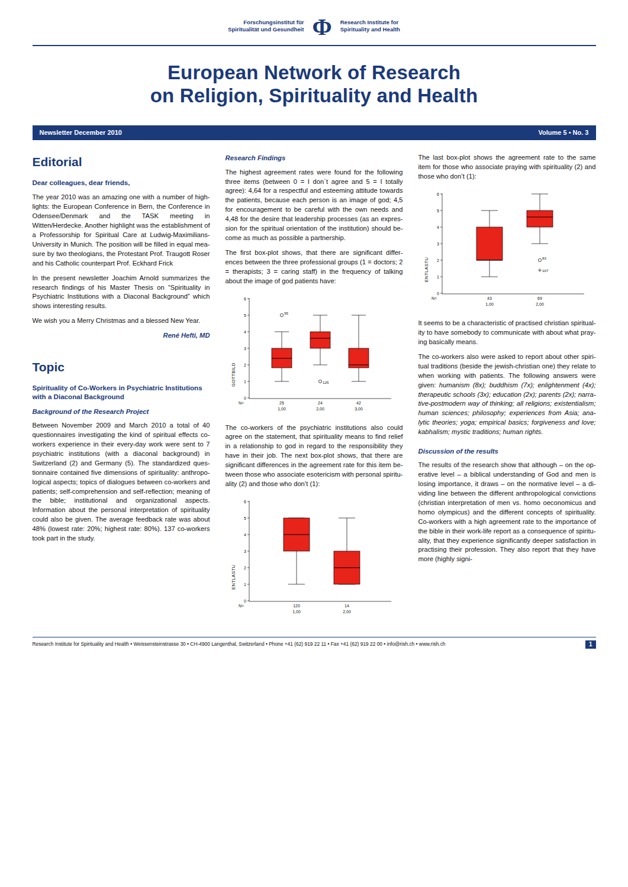Forschungsinstitut für
Spiritualität und Gesundheit
Φ
Research Institute for
Spirituality and Health
European Network of Research
on Religion, Spirituality and Health
Newsletter December 2010 Volume 5 • No. 3
Editorial
Dear colleagues, dear friends,
The year 2010 was an amazing one with a number of highlights: the European Conference in Bern, the Conference in Odensee/Denmark and the TASK meeting in Witten/Herdecke. Another highlight was the establishment of a Professorship for Spiritual Care at Ludwig-Maximilians-University in Munich. The position will be filled in equal measure by two theologians, the Protestant Prof. Traugott Roser and his Catholic counterpart Prof. Eckhard Frick
In the present newsletter Joachim Arnold summarizes the research findings of his Master Thesis on “Spirituality in Psychiatric Institutions with a Diaconal Background” which shows interesting results.
We wish you a Merry Christmas and a blessed New Year.
René Hefti, MD
Topic
Spirituality of Co-Workers in Psychiatric Institutions with a Diaconal Background
Background of the Research Project
Between November 2009 and March 2010 a total of 40 questionnaires investigating the kind of spiritual effects co-workers experience in their every-day work were sent to 7 psychiatric institutions (with a diaconal background) in Switzerland (2) and Germany (5). The standardized questionnaire contained five dimensions of spirituality: anthropological aspects; topics of dialogues between co-workers and patients; self-comprehension and self-reflection; meaning of the bible; institutional and organizational aspects. Information about the personal interpretation of spirituality could also be given. The average feedback rate was about 48% (lowest rate: 20%; highest rate: 80%). 137 co-workers took part in the study.
Research Findings
The highest agreement rates were found for the following three items (between 0 = I don`t agree and 5 = I totally agree): 4,64 for a respectful and esteeming attitude towards the patients, because each person is an image of god; 4,5 for encouragement to be careful with the own needs and 4,48 for the desire that leadership processes (as an expression for the spiritual orientation of the institution) should become as much as possible a partnership.
The first box-plot shows, that there are significant differences between the three professional groups (1 = doctors; 2 = therapists; 3 = caring staff) in the frequency of talking about the image of god patients have:
6 5 4 3 2 1 0 GOTTBILD 95 125 25 24 42 1,00 2,00 3,00 N=
The co-workers of the psychiatric institutions also could agree on the statement, that spirituality means to find relief in a relationship to god in regard to the responsibility they have in their job. The next box-plot shows, that there are significant differences in the agreement rate for this item between those who associate esotericism with personal spirituality (2) and those who don’t (1):
6 5 4 3 2 1 0 ENTLASTU 120 14 1,00 2,00 N=
The last box-plot shows the agreement rate to the same item for those who associate praying with spirituality (2) and those who don’t (1):
6 5 4 3 2 1 0 ENTLASTU 83 107 43 69 1,00 2,00 N=
It seems to be a characteristic of practised christian spirituality to have somebody to communicate with about what praying basically means.
The co-workers also were asked to report about other spiritual traditions (beside the jewish-christian one) they relate to when working with patients. The following answers were given: humanism (8x); buddhism (7x); enlightenment (4x); therapeutic schools (3x); education (2x); parents (2x); narrative-postmodern way of thinking; all religions; existentialism; human sciences; philosophy; experiences from Asia; analytic theories; yoga; empirical basics; forgiveness and love; kabhalism; mystic traditions; human rights.
Discussion of the results
The results of the research show that although – on the operative level – a biblical understanding of God and men is losing importance, it draws – on the normative level – a dividing line between the different anthropological convictions (christian interpretation of men vs. homo oeconomicus and homo olympicus) and the different concepts of spirituality. Co-workers with a high agreement rate to the importance of the bible in their work-life report as a consequence of spirituality, that they experience significantly deeper satisfaction in practising their profession. They also report that they have more (highly signi-
Research Institute for Spirituality and Health • Weissensteinstrasse 30 • CH-4900 Langenthal, Switzerland • Phone +41 (62) 919 22 11 • Fax +41 (62) 919 22 00 • info@rish.ch • www.rish.ch
1